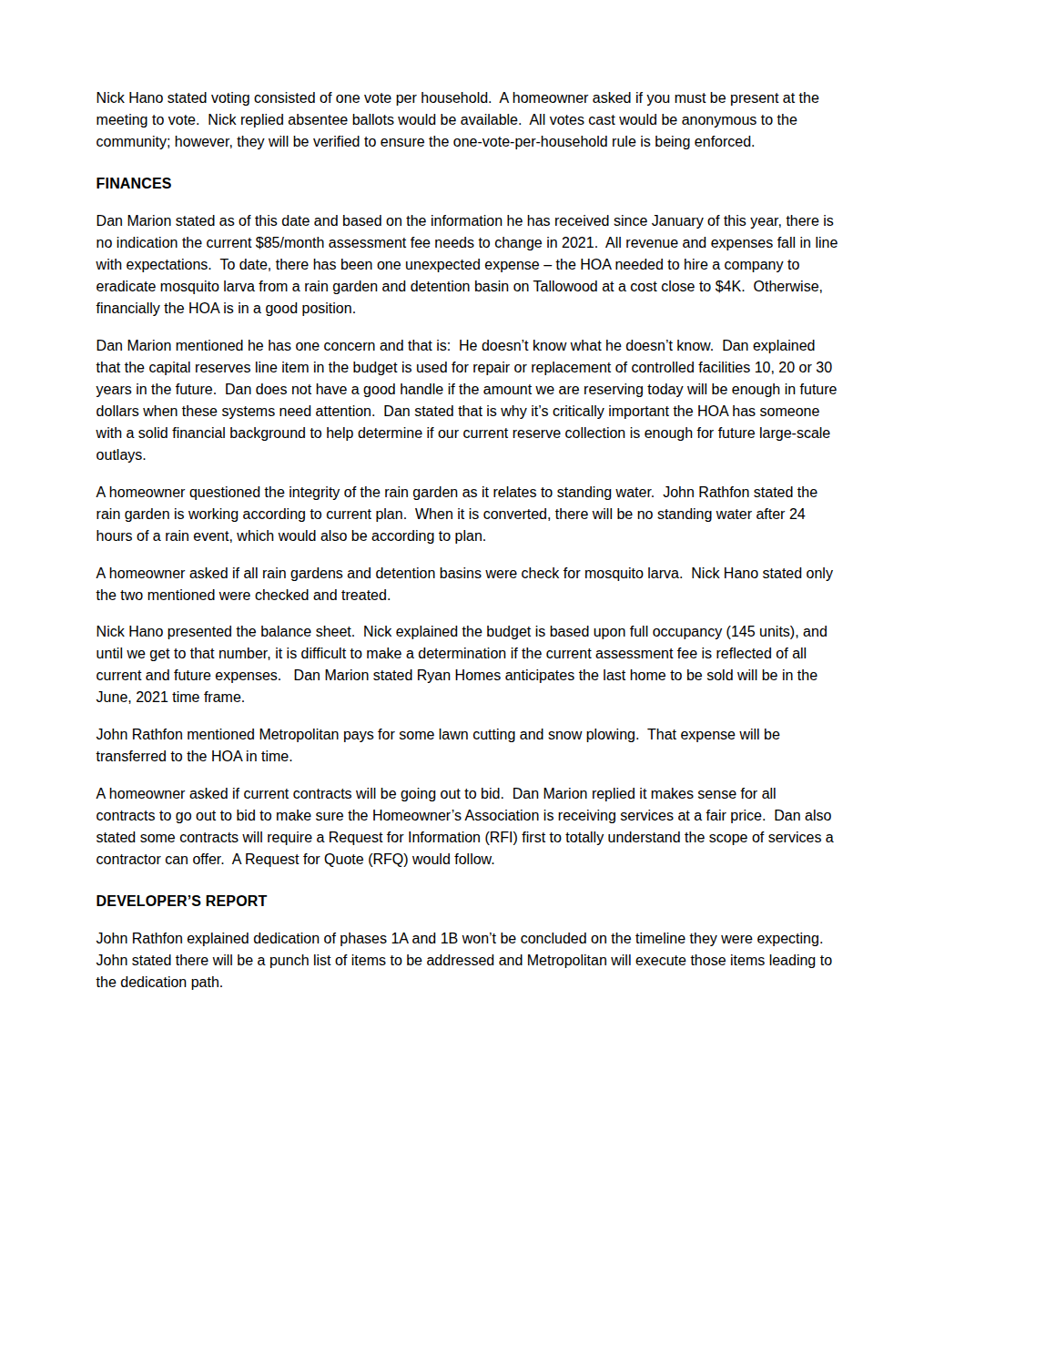Nick Hano stated voting consisted of one vote per household. A homeowner asked if you must be present at the meeting to vote. Nick replied absentee ballots would be available. All votes cast would be anonymous to the community; however, they will be verified to ensure the one-vote-per-household rule is being enforced.
FINANCES
Dan Marion stated as of this date and based on the information he has received since January of this year, there is no indication the current $85/month assessment fee needs to change in 2021. All revenue and expenses fall in line with expectations. To date, there has been one unexpected expense – the HOA needed to hire a company to eradicate mosquito larva from a rain garden and detention basin on Tallowood at a cost close to $4K. Otherwise, financially the HOA is in a good position.
Dan Marion mentioned he has one concern and that is: He doesn’t know what he doesn’t know. Dan explained that the capital reserves line item in the budget is used for repair or replacement of controlled facilities 10, 20 or 30 years in the future. Dan does not have a good handle if the amount we are reserving today will be enough in future dollars when these systems need attention. Dan stated that is why it’s critically important the HOA has someone with a solid financial background to help determine if our current reserve collection is enough for future large-scale outlays.
A homeowner questioned the integrity of the rain garden as it relates to standing water. John Rathfon stated the rain garden is working according to current plan. When it is converted, there will be no standing water after 24 hours of a rain event, which would also be according to plan.
A homeowner asked if all rain gardens and detention basins were check for mosquito larva. Nick Hano stated only the two mentioned were checked and treated.
Nick Hano presented the balance sheet. Nick explained the budget is based upon full occupancy (145 units), and until we get to that number, it is difficult to make a determination if the current assessment fee is reflected of all current and future expenses. Dan Marion stated Ryan Homes anticipates the last home to be sold will be in the June, 2021 time frame.
John Rathfon mentioned Metropolitan pays for some lawn cutting and snow plowing. That expense will be transferred to the HOA in time.
A homeowner asked if current contracts will be going out to bid. Dan Marion replied it makes sense for all contracts to go out to bid to make sure the Homeowner’s Association is receiving services at a fair price. Dan also stated some contracts will require a Request for Information (RFI) first to totally understand the scope of services a contractor can offer. A Request for Quote (RFQ) would follow.
DEVELOPER’S REPORT
John Rathfon explained dedication of phases 1A and 1B won’t be concluded on the timeline they were expecting. John stated there will be a punch list of items to be addressed and Metropolitan will execute those items leading to the dedication path.